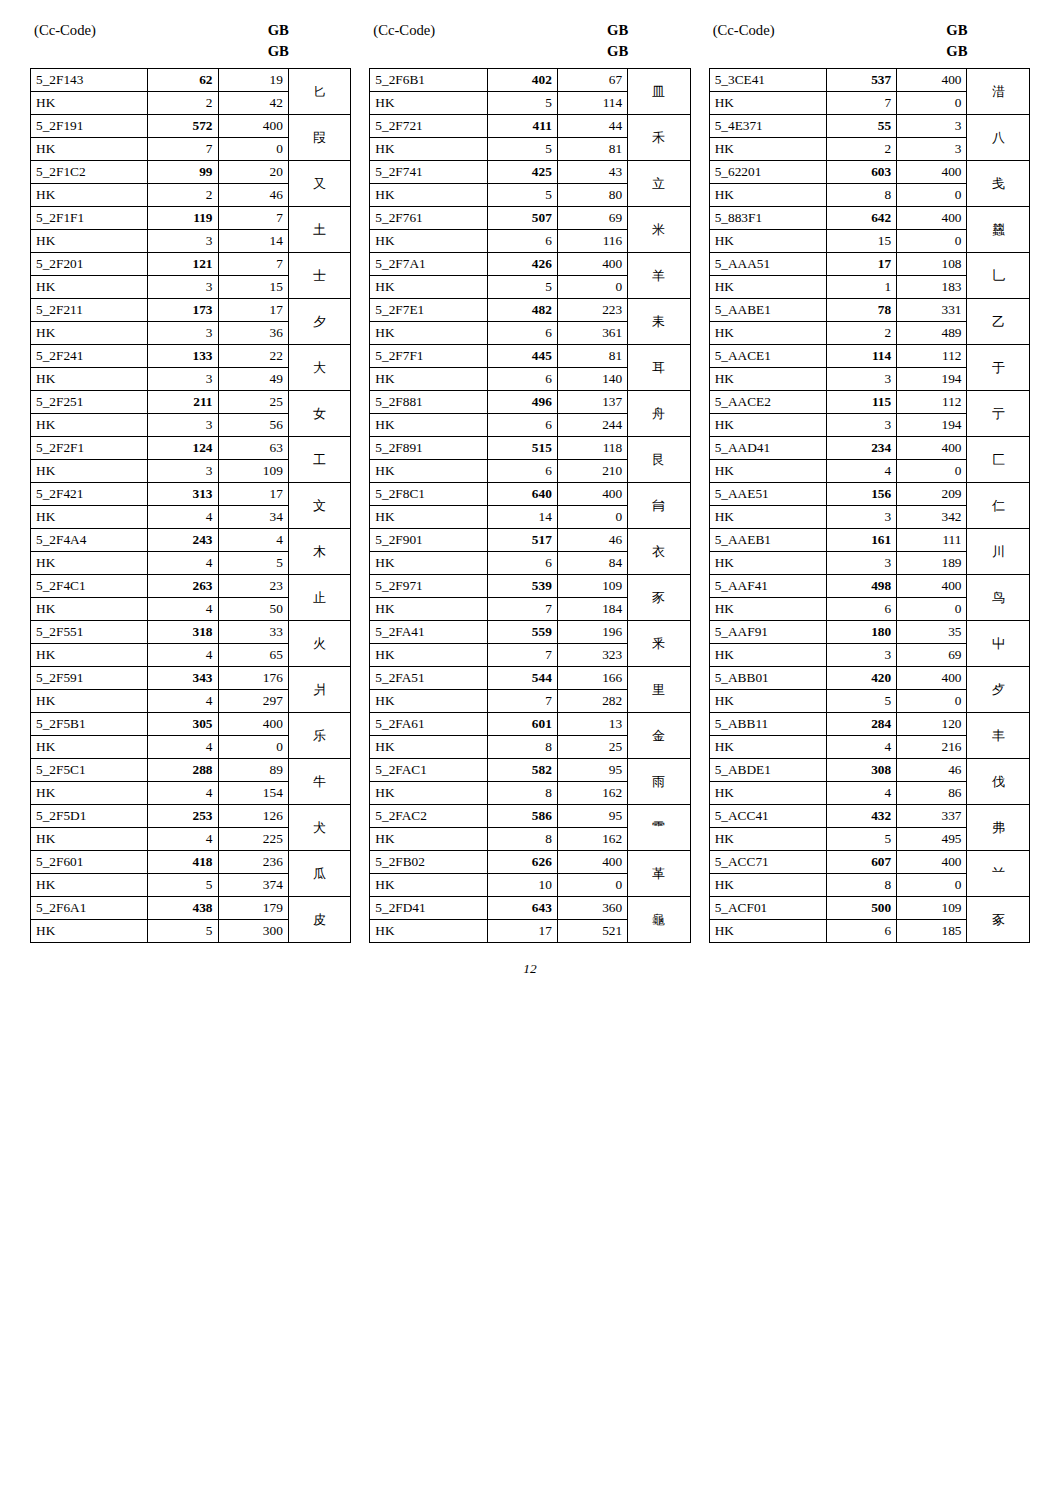| (Cc-Code) | | GB |
| | | GB |
| 5_2F143 | 62 | 19 | 匕 |
| HK | 2 | 42 |
| 5_2F191 | 572 | 400 | 叚 |
| HK | 7 | 0 |
| 5_2F1C2 | 99 | 20 | 又 |
| HK | 2 | 46 |
| 5_2F1F1 | 119 | 7 | 土 |
| HK | 3 | 14 |
| 5_2F201 | 121 | 7 | 士 |
| HK | 3 | 15 |
| 5_2F211 | 173 | 17 | 夕 |
| HK | 3 | 36 |
| 5_2F241 | 133 | 22 | 大 |
| HK | 3 | 49 |
| 5_2F251 | 211 | 25 | 女 |
| HK | 3 | 56 |
| 5_2F2F1 | 124 | 63 | 工 |
| HK | 3 | 109 |
| 5_2F421 | 313 | 17 | 文 |
| HK | 4 | 34 |
| 5_2F4A4 | 243 | 4 | 木 |
| HK | 4 | 5 |
| 5_2F4C1 | 263 | 23 | 止 |
| HK | 4 | 50 |
| 5_2F551 | 318 | 33 | 火 |
| HK | 4 | 65 |
| 5_2F591 | 343 | 176 | 爿 |
| HK | 4 | 297 |
| 5_2F5B1 | 305 | 400 | 乐 |
| HK | 4 | 0 |
| 5_2F5C1 | 288 | 89 | 牛 |
| HK | 4 | 154 |
| 5_2F5D1 | 253 | 126 | 犬 |
| HK | 4 | 225 |
| 5_2F601 | 418 | 236 | 瓜 |
| HK | 5 | 374 |
| 5_2F6A1 | 438 | 179 | 皮 |
| HK | 5 | 300 |
| (Cc-Code) | | GB |
| | | GB |
| 5_2F6B1 | 402 | 67 | 皿 |
| HK | 5 | 114 |
| 5_2F721 | 411 | 44 | 禾 |
| HK | 5 | 81 |
| 5_2F741 | 425 | 43 | 立 |
| HK | 5 | 80 |
| 5_2F761 | 507 | 69 | 米 |
| HK | 6 | 116 |
| 5_2F7A1 | 426 | 400 | 羊 |
| HK | 5 | 0 |
| 5_2F7E1 | 482 | 223 | 耒 |
| HK | 6 | 361 |
| 5_2F7F1 | 445 | 81 | 耳 |
| HK | 6 | 140 |
| 5_2F881 | 496 | 137 | 舟 |
| HK | 6 | 244 |
| 5_2F891 | 515 | 118 | 艮 |
| HK | 6 | 210 |
| 5_2F8C1 | 640 | 400 | 䏍 |
| HK | 14 | 0 |
| 5_2F901 | 517 | 46 | 衣 |
| HK | 6 | 84 |
| 5_2F971 | 539 | 109 | 豕 |
| HK | 7 | 184 |
| 5_2FA41 | 559 | 196 | 釆 |
| HK | 7 | 323 |
| 5_2FA51 | 544 | 166 | 里 |
| HK | 7 | 282 |
| 5_2FA61 | 601 | 13 | 金 |
| HK | 8 | 25 |
| 5_2FAC1 | 582 | 95 | 雨 |
| HK | 8 | 162 |
| 5_2FAC2 | 586 | 95 | ⻗ |
| HK | 8 | 162 |
| 5_2FB02 | 626 | 400 | 革 |
| HK | 10 | 0 |
| 5_2FD41 | 643 | 360 | 龜 |
| HK | 17 | 521 |
| (Cc-Code) | | GB |
| | | GB |
| 5_3CE41 | 537 | 400 | 㳻 |
| HK | 7 | 0 |
| 5_4E371 | 55 | 3 | 八 |
| HK | 2 | 3 |
| 5_62201 | 603 | 400 | 戋 |
| HK | 8 | 0 |
| 5_883F1 | 642 | 400 | 蠿 |
| HK | 15 | 0 |
| 5_AAA51 | 17 | 108 | 乚 |
| HK | 1 | 183 |
| 5_AABE1 | 78 | 331 | 乙 |
| HK | 2 | 489 |
| 5_AACE1 | 114 | 112 | 于 |
| HK | 3 | 194 |
| 5_AACE2 | 115 | 112 | 亍 |
| HK | 3 | 194 |
| 5_AAD41 | 234 | 400 | 匚 |
| HK | 4 | 0 |
| 5_AAE51 | 156 | 209 | 仁 |
| HK | 3 | 342 |
| 5_AAEB1 | 161 | 111 | 川 |
| HK | 3 | 189 |
| 5_AAF41 | 498 | 400 | 鸟 |
| HK | 6 | 0 |
| 5_AAF91 | 180 | 35 | 屮 |
| HK | 3 | 69 |
| 5_ABB01 | 420 | 400 | 歺 |
| HK | 5 | 0 |
| 5_ABB11 | 284 | 120 | 丰 |
| HK | 4 | 216 |
| 5_ABDE1 | 308 | 46 | 伐 |
| HK | 4 | 86 |
| 5_ACC41 | 432 | 337 | 弗 |
| HK | 5 | 495 |
| 5_ACC71 | 607 | 400 | 䒑 |
| HK | 8 | 0 |
| 5_ACF01 | 500 | 109 | 豖 |
| HK | 6 | 185 |
12